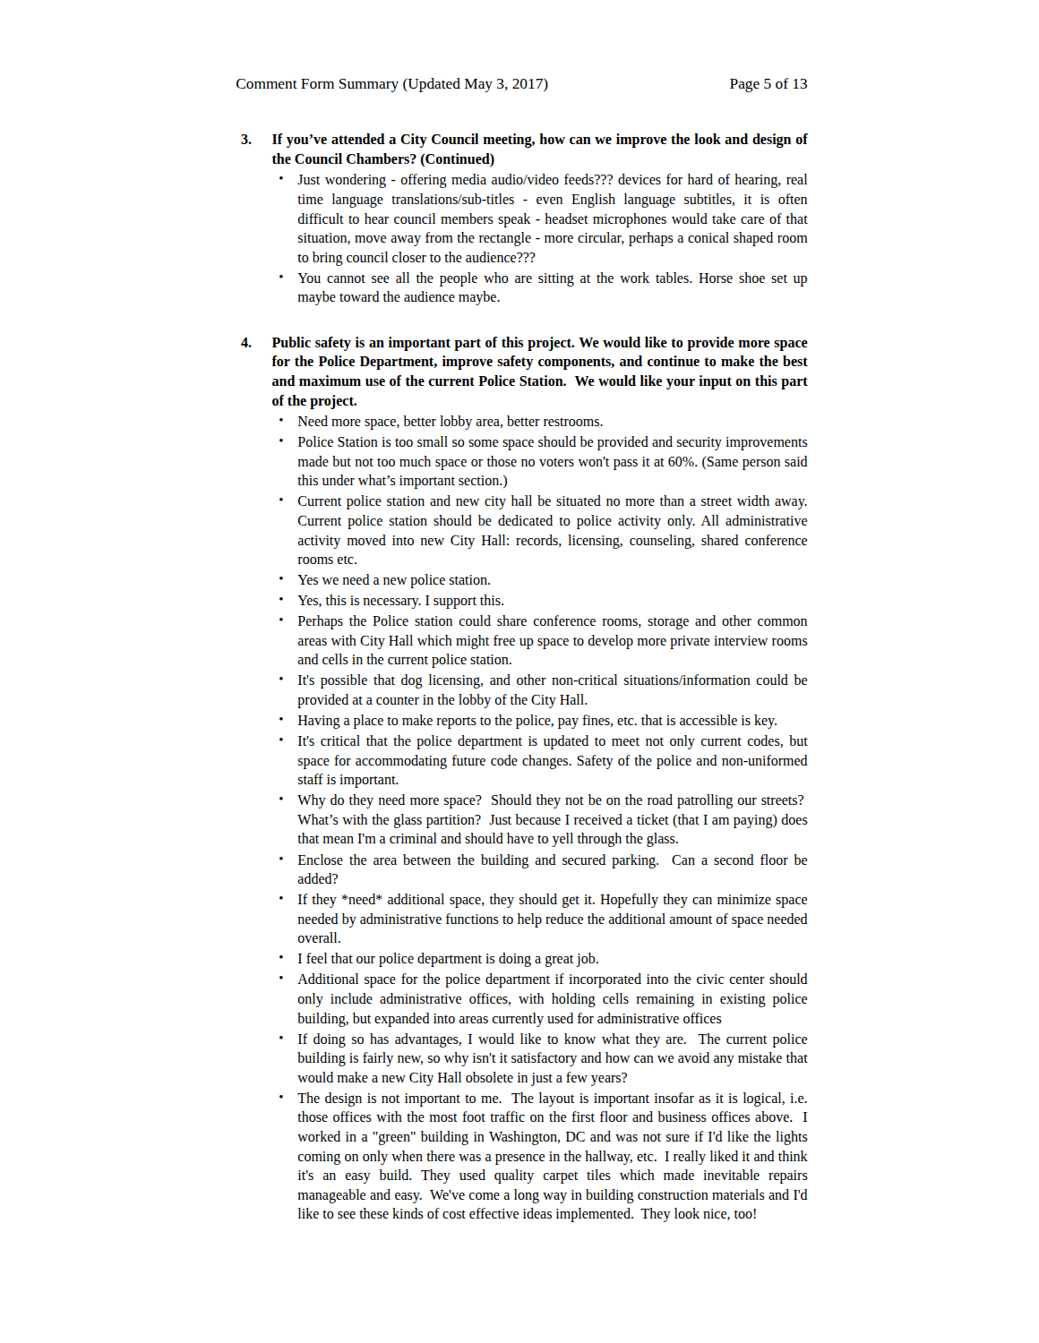Comment Form Summary (Updated May 3, 2017)
Page 5 of 13
3.
If you’ve attended a City Council meeting, how can we improve the look and design of the Council Chambers? (Continued)
Just wondering - offering media audio/video feeds??? devices for hard of hearing, real time language translations/sub-titles - even English language subtitles, it is often difficult to hear council members speak - headset microphones would take care of that situation, move away from the rectangle - more circular, perhaps a conical shaped room to bring council closer to the audience???
You cannot see all the people who are sitting at the work tables. Horse shoe set up maybe toward the audience maybe.
4.
Public safety is an important part of this project. We would like to provide more space for the Police Department, improve safety components, and continue to make the best and maximum use of the current Police Station. We would like your input on this part of the project.
Need more space, better lobby area, better restrooms.
Police Station is too small so some space should be provided and security improvements made but not too much space or those no voters won't pass it at 60%. (Same person said this under what’s important section.)
Current police station and new city hall be situated no more than a street width away. Current police station should be dedicated to police activity only. All administrative activity moved into new City Hall: records, licensing, counseling, shared conference rooms etc.
Yes we need a new police station.
Yes, this is necessary. I support this.
Perhaps the Police station could share conference rooms, storage and other common areas with City Hall which might free up space to develop more private interview rooms and cells in the current police station.
It's possible that dog licensing, and other non-critical situations/information could be provided at a counter in the lobby of the City Hall.
Having a place to make reports to the police, pay fines, etc. that is accessible is key.
It's critical that the police department is updated to meet not only current codes, but space for accommodating future code changes. Safety of the police and non-uniformed staff is important.
Why do they need more space? Should they not be on the road patrolling our streets? What’s with the glass partition? Just because I received a ticket (that I am paying) does that mean I'm a criminal and should have to yell through the glass.
Enclose the area between the building and secured parking. Can a second floor be added?
If they *need* additional space, they should get it. Hopefully they can minimize space needed by administrative functions to help reduce the additional amount of space needed overall.
I feel that our police department is doing a great job.
Additional space for the police department if incorporated into the civic center should only include administrative offices, with holding cells remaining in existing police building, but expanded into areas currently used for administrative offices
If doing so has advantages, I would like to know what they are. The current police building is fairly new, so why isn't it satisfactory and how can we avoid any mistake that would make a new City Hall obsolete in just a few years?
The design is not important to me. The layout is important insofar as it is logical, i.e. those offices with the most foot traffic on the first floor and business offices above. I worked in a "green" building in Washington, DC and was not sure if I'd like the lights coming on only when there was a presence in the hallway, etc. I really liked it and think it's an easy build. They used quality carpet tiles which made inevitable repairs manageable and easy. We've come a long way in building construction materials and I'd like to see these kinds of cost effective ideas implemented. They look nice, too!